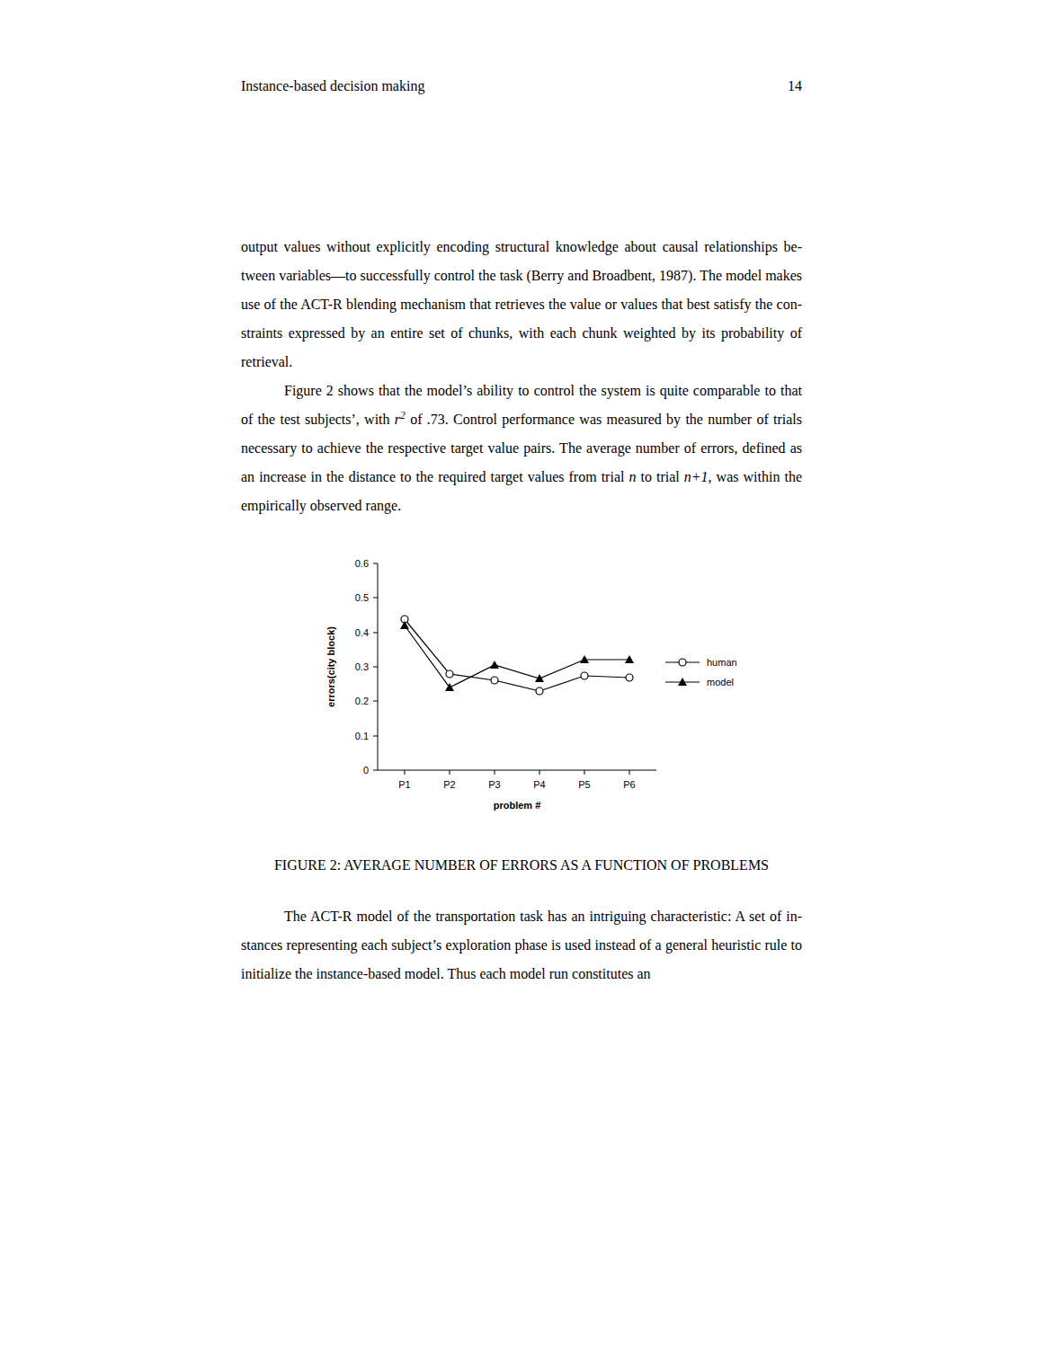Instance-based decision making 14
output values without explicitly encoding structural knowledge about causal relationships between variables—to successfully control the task (Berry and Broadbent, 1987). The model makes use of the ACT-R blending mechanism that retrieves the value or values that best satisfy the constraints expressed by an entire set of chunks, with each chunk weighted by its probability of retrieval.
Figure 2 shows that the model’s ability to control the system is quite comparable to that of the test subjects’, with r2 of .73. Control performance was measured by the number of trials necessary to achieve the respective target value pairs. The average number of errors, defined as an increase in the distance to the required target values from trial n to trial n+1, was within the empirically observed range.
0.6 0.5 0.4 0.3 0.2 0.1 0 errors(city block) P1 P2 P3 P4 P5 P6 problem # human model
FIGURE 2: AVERAGE NUMBER OF ERRORS AS A FUNCTION OF PROBLEMS
The ACT-R model of the transportation task has an intriguing characteristic: A set of instances representing each subject’s exploration phase is used instead of a general heuristic rule to initialize the instance-based model. Thus each model run constitutes an